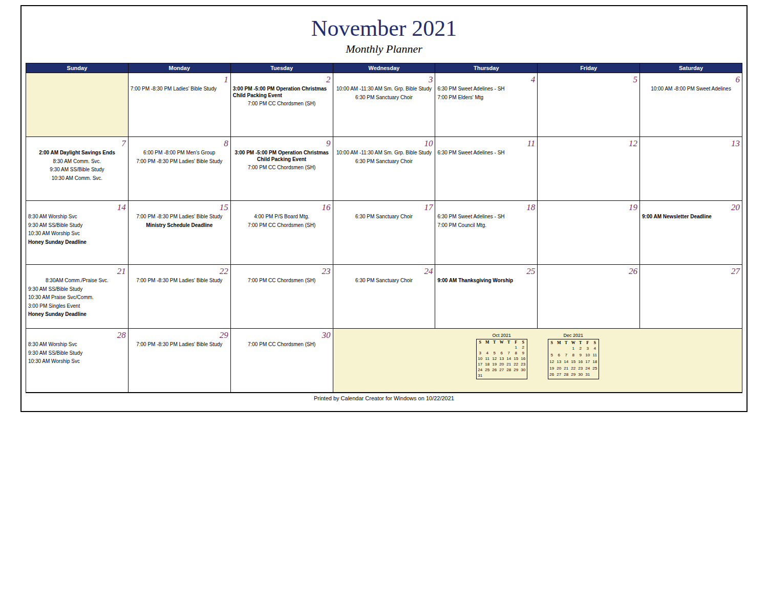November 2021
Monthly Planner
| Sunday | Monday | Tuesday | Wednesday | Thursday | Friday | Saturday |
| --- | --- | --- | --- | --- | --- | --- |
| | 1 7:00 PM -8:30 PM Ladies' Bible Study | 2 3:00 PM -5:00 PM Operation Christmas Child Packing Event 7:00 PM CC Chordsmen (SH) | 3 10:00 AM -11:30 AM Sm. Grp. Bible Study 6:30 PM Sanctuary Choir | 4 6:30 PM Sweet Adelines - SH 7:00 PM Elders' Mtg | 5 | 6 10:00 AM -8:00 PM Sweet Adelines |
| 7 2:00 AM Daylight Savings Ends 8:30 AM Comm. Svc. 9:30 AM SS/Bible Study 10:30 AM Comm. Svc. | 8 6:00 PM -8:00 PM Men's Group 7:00 PM -8:30 PM Ladies' Bible Study | 9 3:00 PM -5:00 PM Operation Christmas Child Packing Event 7:00 PM CC Chordsmen (SH) | 10 10:00 AM -11:30 AM Sm. Grp. Bible Study 6:30 PM Sanctuary Choir | 11 6:30 PM Sweet Adelines - SH | 12 | 13 |
| 14 8:30 AM Worship Svc 9:30 AM SS/Bible Study 10:30 AM Worship Svc Honey Sunday Deadline | 15 7:00 PM -8:30 PM Ladies' Bible Study Ministry Schedule Deadline | 16 4:00 PM P/S Board Mtg. 7:00 PM CC Chordsmen (SH) | 17 6:30 PM Sanctuary Choir | 18 6:30 PM Sweet Adelines - SH 7:00 PM Council Mtg. | 19 | 20 9:00 AM Newsletter Deadline |
| 21 8:30AM Comm./Praise Svc. 9:30 AM SS/Bible Study 10:30 AM Praise Svc/Comm. 3:00 PM Singles Event Honey Sunday Deadline | 22 7:00 PM -8:30 PM Ladies' Bible Study | 23 7:00 PM CC Chordsmen (SH) | 24 6:30 PM Sanctuary Choir | 25 9:00 AM Thanksgiving Worship | 26 | 27 |
| 28 8:30 AM Worship Svc 9:30 AM SS/Bible Study 10:30 AM Worship Svc | 29 7:00 PM -8:30 PM Ladies' Bible Study | 30 7:00 PM CC Chordsmen (SH) | Oct 2021 / S / M / T / W / T / F / S / / --- / --- / --- / --- / --- / --- / --- / / / / / / / 1 / 2 / / 3 / 4 / 5 / 6 / 7 / 8 / 9 / / 10 / 11 / 12 / 13 / 14 / 15 / 16 / / 17 / 18 / 19 / 20 / 21 / 22 / 23 / / 24 / 25 / 26 / 27 / 28 / 29 / 30 / / 31 / / / / / / / Dec 2021 / S / M / T / W / T / F / S / / --- / --- / --- / --- / --- / --- / --- / / / / / 1 / 2 / 3 / 4 / / 5 / 6 / 7 / 8 / 9 / 10 / 11 / / 12 / 13 / 14 / 15 / 16 / 17 / 18 / / 19 / 20 / 21 / 22 / 23 / 24 / 25 / / 26 / 27 / 28 / 29 / 30 / 31 / / |
Printed by Calendar Creator for Windows on 10/22/2021